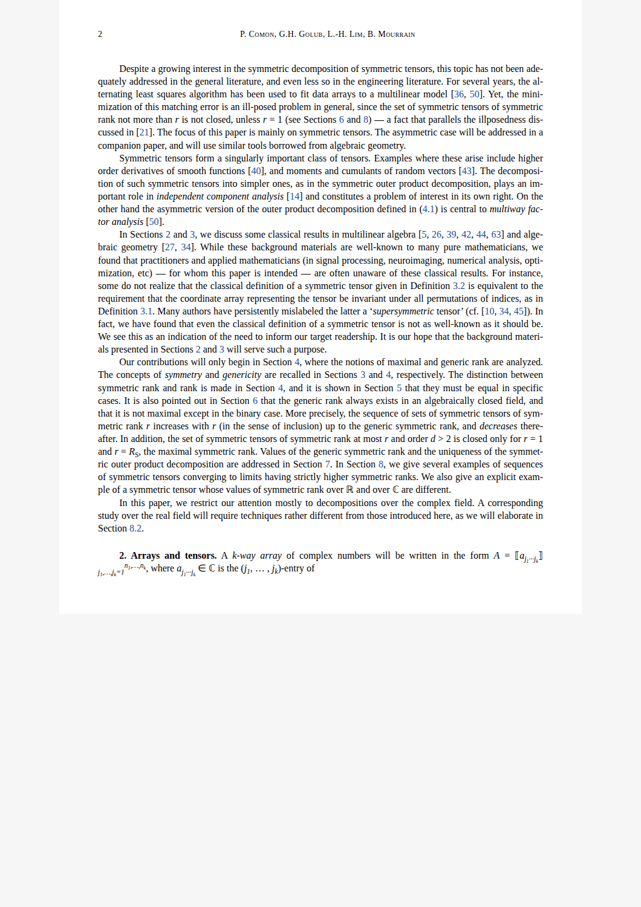2 P. Comon, G.H. Golub, L.-H. Lim, B. Mourrain
Despite a growing interest in the symmetric decomposition of symmetric tensors, this topic has not been adequately addressed in the general literature, and even less so in the engineering literature. For several years, the alternating least squares algorithm has been used to fit data arrays to a multilinear model [36, 50]. Yet, the minimization of this matching error is an ill-posed problem in general, since the set of symmetric tensors of symmetric rank not more than r is not closed, unless r = 1 (see Sections 6 and 8) — a fact that parallels the illposedness discussed in [21]. The focus of this paper is mainly on symmetric tensors. The asymmetric case will be addressed in a companion paper, and will use similar tools borrowed from algebraic geometry.
Symmetric tensors form a singularly important class of tensors. Examples where these arise include higher order derivatives of smooth functions [40], and moments and cumulants of random vectors [43]. The decomposition of such symmetric tensors into simpler ones, as in the symmetric outer product decomposition, plays an important role in independent component analysis [14] and constitutes a problem of interest in its own right. On the other hand the asymmetric version of the outer product decomposition defined in (4.1) is central to multiway factor analysis [50].
In Sections 2 and 3, we discuss some classical results in multilinear algebra [5, 26, 39, 42, 44, 63] and algebraic geometry [27, 34]. While these background materials are well-known to many pure mathematicians, we found that practitioners and applied mathematicians (in signal processing, neuroimaging, numerical analysis, optimization, etc) — for whom this paper is intended — are often unaware of these classical results. For instance, some do not realize that the classical definition of a symmetric tensor given in Definition 3.2 is equivalent to the requirement that the coordinate array representing the tensor be invariant under all permutations of indices, as in Definition 3.1. Many authors have persistently mislabeled the latter a ‘supersymmetric tensor’ (cf. [10, 34, 45]). In fact, we have found that even the classical definition of a symmetric tensor is not as well-known as it should be. We see this as an indication of the need to inform our target readership. It is our hope that the background materials presented in Sections 2 and 3 will serve such a purpose.
Our contributions will only begin in Section 4, where the notions of maximal and generic rank are analyzed. The concepts of symmetry and genericity are recalled in Sections 3 and 4, respectively. The distinction between symmetric rank and rank is made in Section 4, and it is shown in Section 5 that they must be equal in specific cases. It is also pointed out in Section 6 that the generic rank always exists in an algebraically closed field, and that it is not maximal except in the binary case. More precisely, the sequence of sets of symmetric tensors of symmetric rank r increases with r (in the sense of inclusion) up to the generic symmetric rank, and decreases thereafter. In addition, the set of symmetric tensors of symmetric rank at most r and order d > 2 is closed only for r = 1 and r = RS, the maximal symmetric rank. Values of the generic symmetric rank and the uniqueness of the symmetric outer product decomposition are addressed in Section 7. In Section 8, we give several examples of sequences of symmetric tensors converging to limits having strictly higher symmetric ranks. We also give an explicit example of a symmetric tensor whose values of symmetric rank over ℝ and over ℂ are different.
In this paper, we restrict our attention mostly to decompositions over the complex field. A corresponding study over the real field will require techniques rather different from those introduced here, as we will elaborate in Section 8.2.
2. Arrays and tensors. A k-way array of complex numbers will be written in the form A = ⟦aj1···jk⟧j1,…,jk=1n1,…,nk, where aj1···jk ∈ ℂ is the (j1, … , jk)-entry of